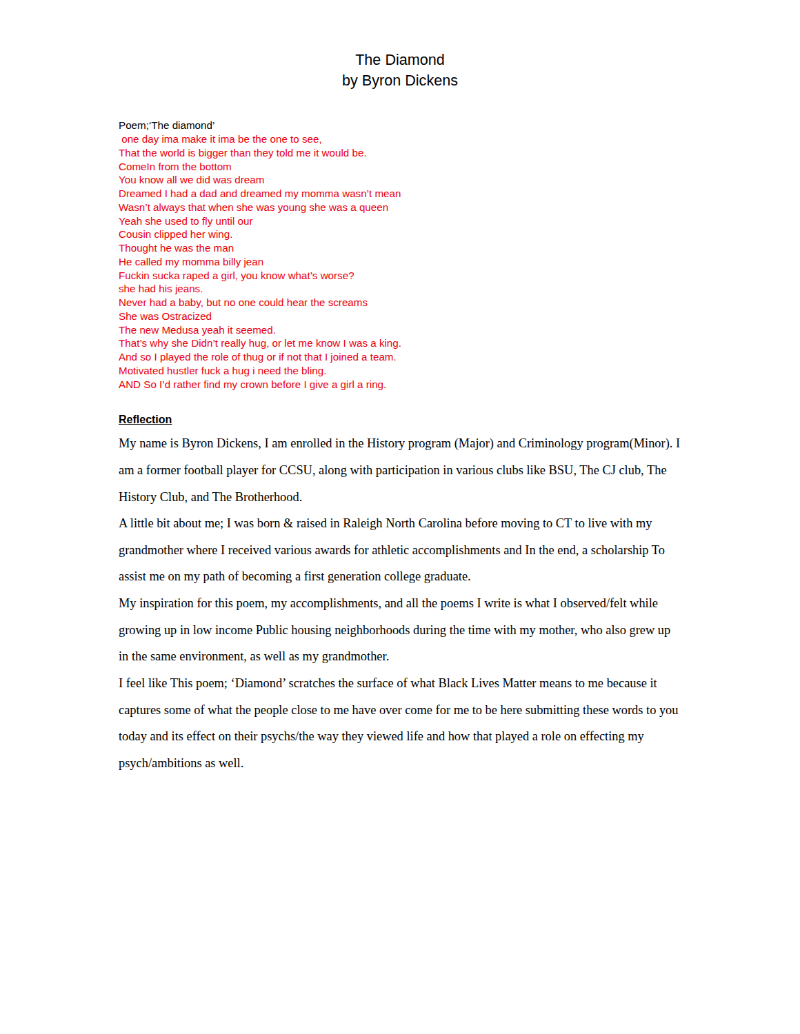The Diamond
by Byron Dickens
Poem;‘The diamond’
one day ima make it ima be the one to see,
That the world is bigger than they told me it would be.
ComeIn from the bottom
You know all we did was dream
Dreamed I had a dad and dreamed my momma wasn’t mean
Wasn’t always that when she was young she was a queen
Yeah she used to fly until our
Cousin clipped her wing.
Thought he was the man
He called my momma billy jean
Fuckin sucka raped a girl, you know what’s worse?
she had his jeans.
Never had a baby, but no one could hear the screams
She was Ostracized
The new Medusa yeah it seemed.
That’s why she Didn’t really hug, or let me know I was a king.
And so I played the role of thug or if not that I joined a team.
Motivated hustler fuck a hug i need the bling.
AND So I’d rather find my crown before I give a girl a ring.
Reflection
My name is Byron Dickens, I am enrolled in the History program (Major) and Criminology program(Minor). I am a former football player for CCSU, along with participation in various clubs like BSU, The CJ club, The History Club, and The Brotherhood.
A little bit about me; I was born & raised in Raleigh North Carolina before moving to CT to live with my grandmother where I received various awards for athletic accomplishments and In the end, a scholarship To assist me on my path of becoming a first generation college graduate.
My inspiration for this poem, my accomplishments, and all the poems I write is what I observed/felt while growing up in low income Public housing neighborhoods during the time with my mother, who also grew up in the same environment, as well as my grandmother.
I feel like This poem; ‘Diamond’ scratches the surface of what Black Lives Matter means to me because it captures some of what the people close to me have over come for me to be here submitting these words to you today and its effect on their psychs/the way they viewed life and how that played a role on effecting my psych/ambitions as well.